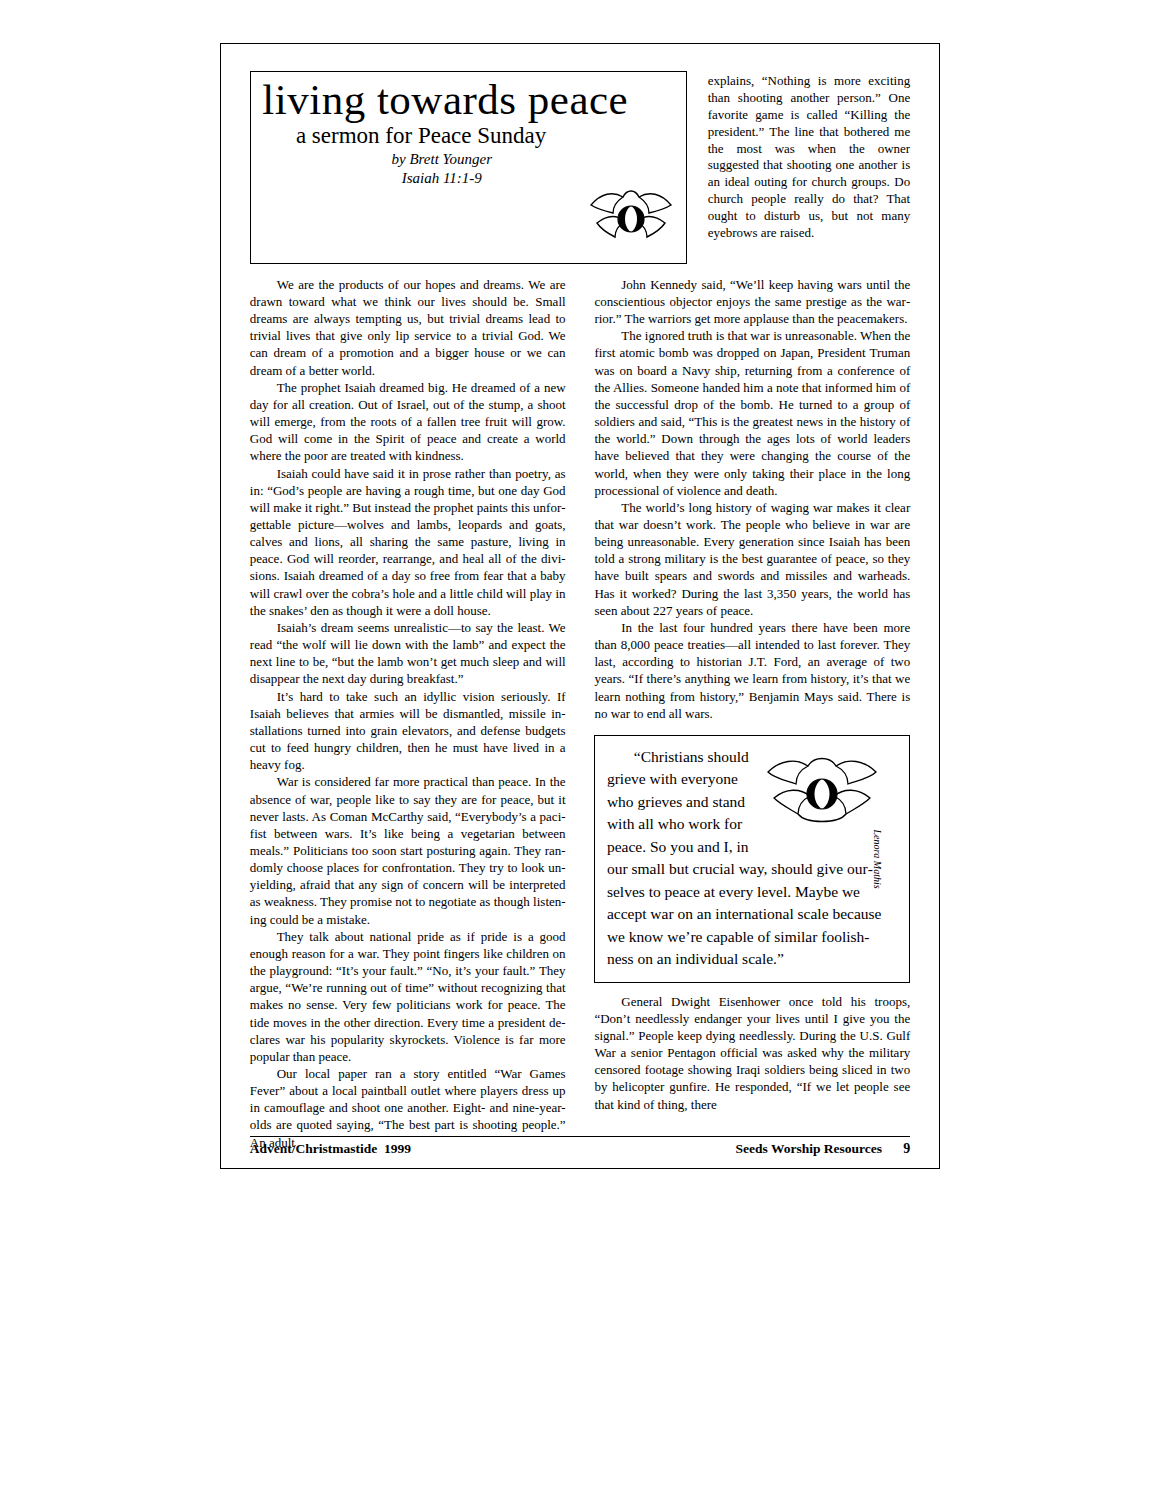living towards peace
a sermon for Peace Sunday
by Brett Younger
Isaiah 11:1-9
explains, “Nothing is more exciting than shooting another person.” One favorite game is called “Killing the president.” The line that bothered me the most was when the owner suggested that shooting one another is an ideal outing for church groups. Do church people really do that? That ought to disturb us, but not many eyebrows are raised.
We are the products of our hopes and dreams. We are drawn toward what we think our lives should be. Small dreams are always tempting us, but trivial dreams lead to trivial lives that give only lip service to a trivial God. We can dream of a promotion and a bigger house or we can dream of a better world.
The prophet Isaiah dreamed big. He dreamed of a new day for all creation. Out of Israel, out of the stump, a shoot will emerge, from the roots of a fallen tree fruit will grow. God will come in the Spirit of peace and create a world where the poor are treated with kindness.
Isaiah could have said it in prose rather than poetry, as in: “God’s people are having a rough time, but one day God will make it right.” But instead the prophet paints this unforgettable picture—wolves and lambs, leopards and goats, calves and lions, all sharing the same pasture, living in peace. God will reorder, rearrange, and heal all of the divisions. Isaiah dreamed of a day so free from fear that a baby will crawl over the cobra’s hole and a little child will play in the snakes’ den as though it were a doll house.
Isaiah’s dream seems unrealistic—to say the least. We read “the wolf will lie down with the lamb” and expect the next line to be, “but the lamb won’t get much sleep and will disappear the next day during breakfast.”
It’s hard to take such an idyllic vision seriously. If Isaiah believes that armies will be dismantled, missile installations turned into grain elevators, and defense budgets cut to feed hungry children, then he must have lived in a heavy fog.
War is considered far more practical than peace. In the absence of war, people like to say they are for peace, but it never lasts. As Coman McCarthy said, “Everybody’s a pacifist between wars. It’s like being a vegetarian between meals.” Politicians too soon start posturing again. They randomly choose places for confrontation. They try to look unyielding, afraid that any sign of concern will be interpreted as weakness. They promise not to negotiate as though listening could be a mistake.
They talk about national pride as if pride is a good enough reason for a war. They point fingers like children on the playground: “It’s your fault.” “No, it’s your fault.” They argue, “We’re running out of time” without recognizing that makes no sense. Very few politicians work for peace. The tide moves in the other direction. Every time a president declares war his popularity skyrockets. Violence is far more popular than peace.
Our local paper ran a story entitled “War Games Fever” about a local paintball outlet where players dress up in camouflage and shoot one another. Eight- and nine-year-olds are quoted saying, “The best part is shooting people.” An adult
John Kennedy said, “We’ll keep having wars until the conscientious objector enjoys the same prestige as the warrior.” The warriors get more applause than the peacemakers.
The ignored truth is that war is unreasonable. When the first atomic bomb was dropped on Japan, President Truman was on board a Navy ship, returning from a conference of the Allies. Someone handed him a note that informed him of the successful drop of the bomb. He turned to a group of soldiers and said, “This is the greatest news in the history of the world.” Down through the ages lots of world leaders have believed that they were changing the course of the world, when they were only taking their place in the long processional of violence and death.
The world’s long history of waging war makes it clear that war doesn’t work. The people who believe in war are being unreasonable. Every generation since Isaiah has been told a strong military is the best guarantee of peace, so they have built spears and swords and missiles and warheads. Has it worked? During the last 3,350 years, the world has seen about 227 years of peace.
In the last four hundred years there have been more than 8,000 peace treaties—all intended to last forever. They last, according to historian J.T. Ford, an average of two years. “If there’s anything we learn from history, it’s that we learn nothing from history,” Benjamin Mays said. There is no war to end all wars.
Lenora Mathis
“Christians should grieve with everyone who grieves and stand with all who work for peace. So you and I, in our small but crucial way, should give ourselves to peace at every level. Maybe we accept war on an international scale because we know we’re capable of similar foolishness on an individual scale.”
General Dwight Eisenhower once told his troops, “Don’t needlessly endanger your lives until I give you the signal.” People keep dying needlessly. During the U.S. Gulf War a senior Pentagon official was asked why the military censored footage showing Iraqi soldiers being sliced in two by helicopter gunfire. He responded, “If we let people see that kind of thing, there
Advent/Christmastide 1999
Seeds Worship Resources 9